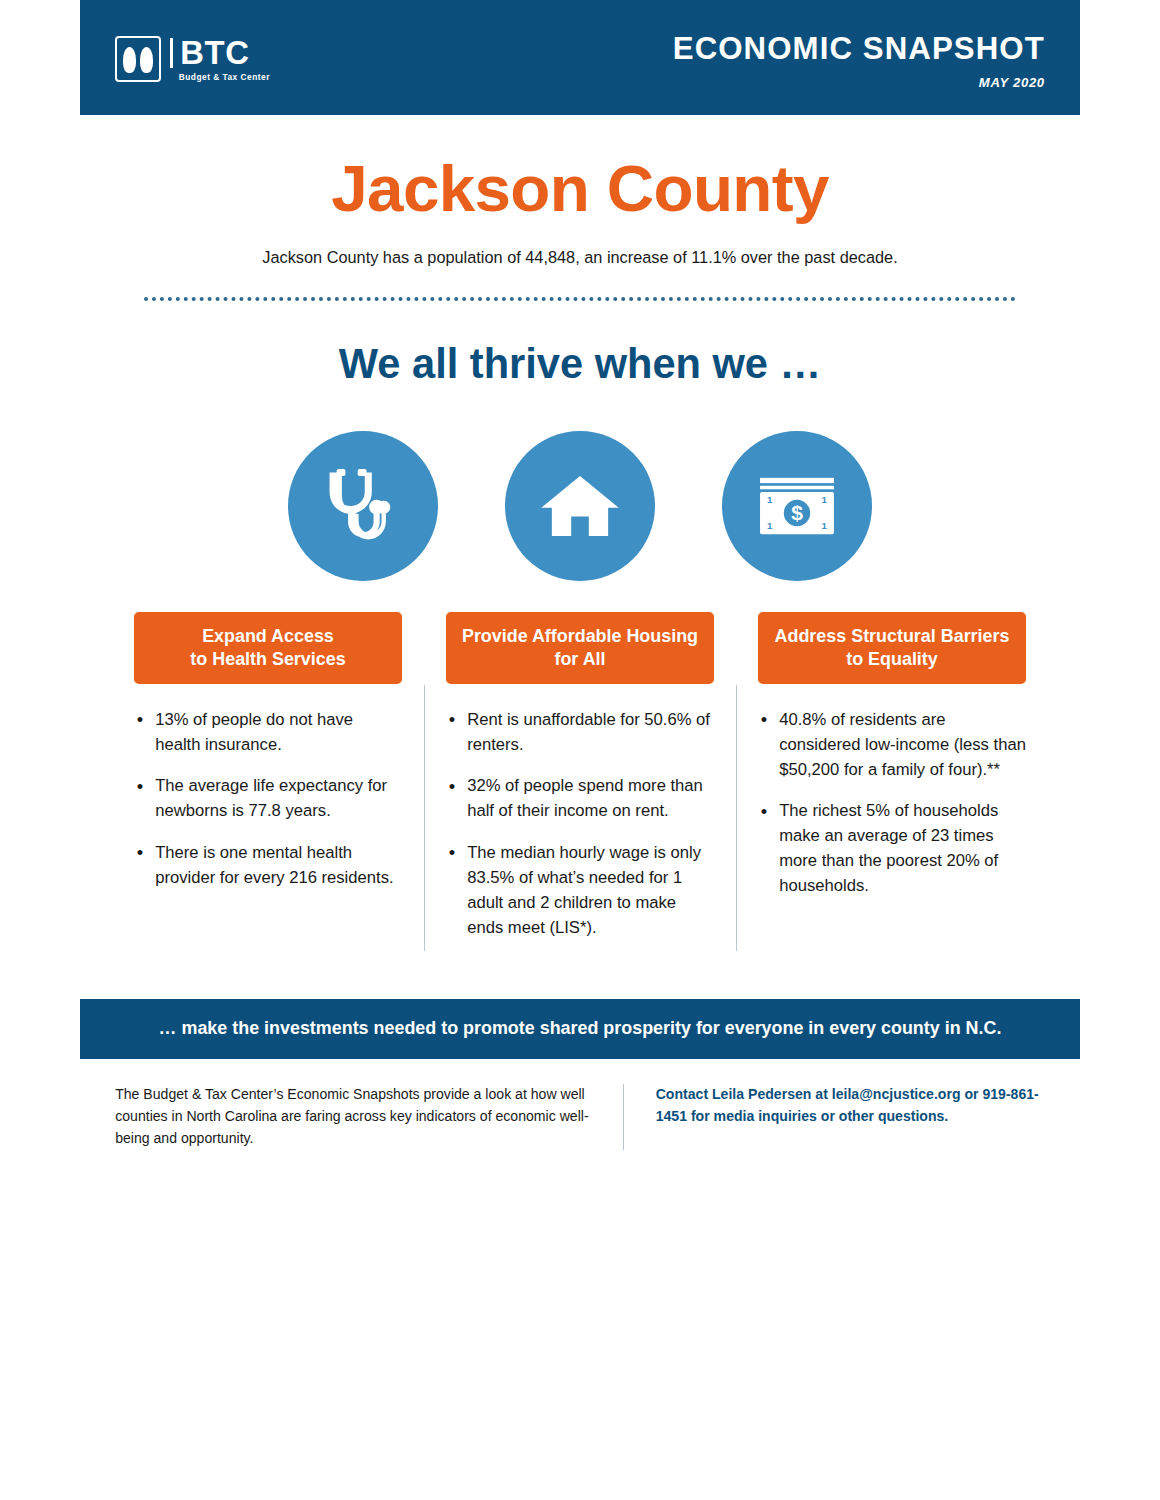BTC Budget & Tax Center
Economic Snapshot
MAY 2020
Jackson County
Jackson County has a population of 44,848, an increase of 11.1% over the past decade.
We all thrive when we …
$ 1 1 1 1
Expand Access
to Health Services
13% of people do not have health insurance.
The average life expectancy for newborns is 77.8 years.
There is one mental health provider for every 216 residents.
Provide Affordable Housing
for All
Rent is unaffordable for 50.6% of renters.
32% of people spend more than half of their income on rent.
The median hourly wage is only 83.5% of what’s needed for 1 adult and 2 children to make ends meet (LIS*).
Address Structural Barriers
to Equality
40.8% of residents are considered low-income (less than $50,200 for a family of four).**
The richest 5% of households make an average of 23 times more than the poorest 20% of households.
… make the investments needed to promote shared prosperity for everyone in every county in N.C.
The Budget & Tax Center’s Economic Snapshots provide a look at how well counties in North Carolina are faring across key indicators of economic well-being and opportunity.
Contact Leila Pedersen at leila@ncjustice.org or 919-861-1451 for media inquiries or other questions.